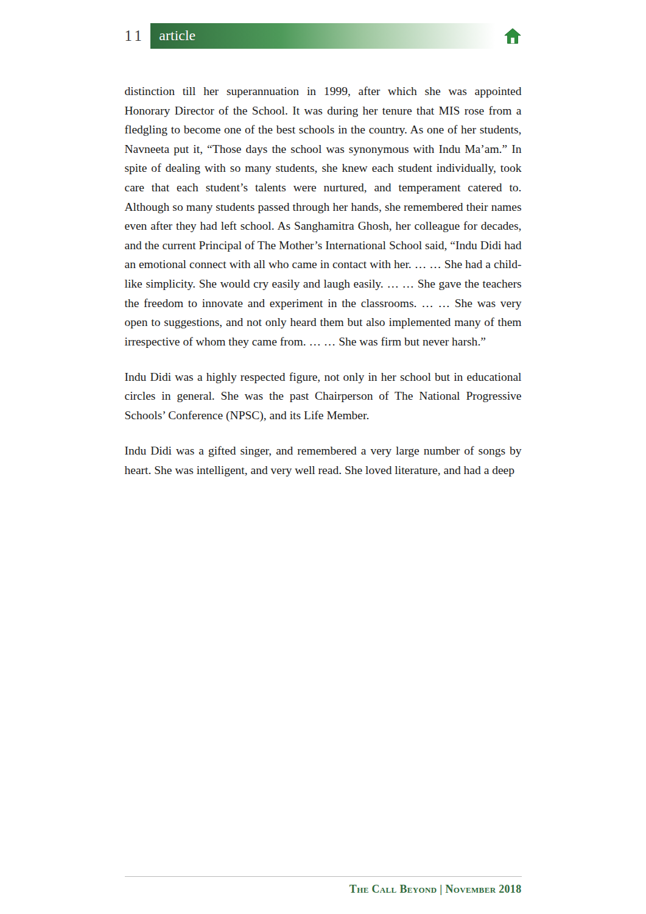11
article
distinction till her superannuation in 1999, after which she was appointed Honorary Director of the School. It was during her tenure that MIS rose from a fledgling to become one of the best schools in the country. As one of her students, Navneeta put it, “Those days the school was synonymous with Indu Ma’am.” In spite of dealing with so many students, she knew each student individually, took care that each student’s talents were nurtured, and temperament catered to. Although so many students passed through her hands, she remembered their names even after they had left school. As Sanghamitra Ghosh, her colleague for decades, and the current Principal of The Mother’s International School said, “Indu Didi had an emotional connect with all who came in contact with her. … … She had a childlike simplicity. She would cry easily and laugh easily. … … She gave the teachers the freedom to innovate and experiment in the classrooms. … … She was very open to suggestions, and not only heard them but also implemented many of them irrespective of whom they came from. … … She was firm but never harsh.”
Indu Didi was a highly respected figure, not only in her school but in educational circles in general. She was the past Chairperson of The National Progressive Schools’ Conference (NPSC), and its Life Member.
Indu Didi was a gifted singer, and remembered a very large number of songs by heart. She was intelligent, and very well read. She loved literature, and had a deep
The Call Beyond | November 2018